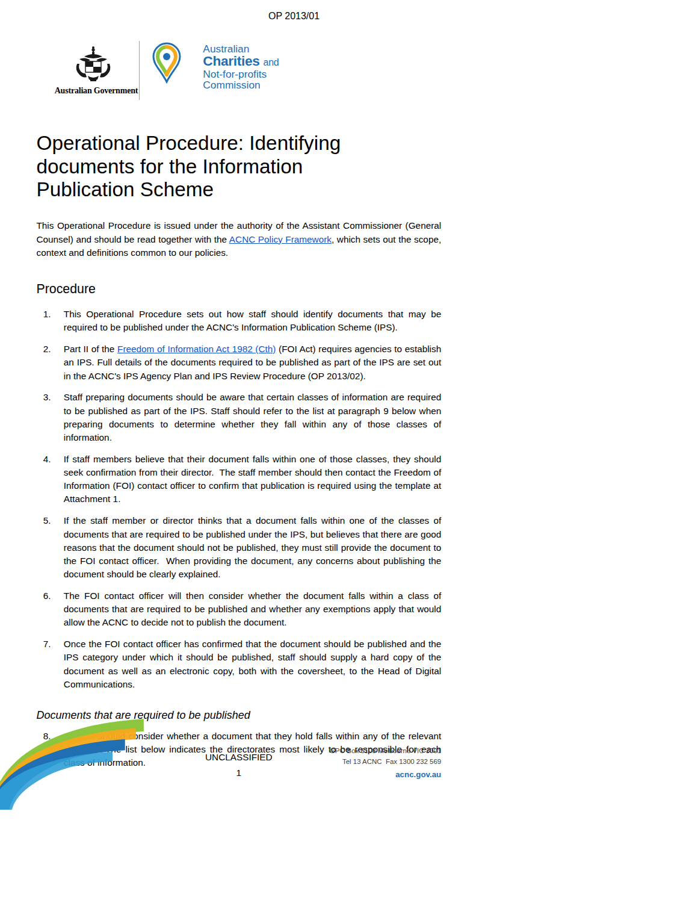OP 2013/01
Australian Government
Australian
Charities and
Not-for-profits
Commission
Operational Procedure: Identifying documents for the Information Publication Scheme
This Operational Procedure is issued under the authority of the Assistant Commissioner (General Counsel) and should be read together with the ACNC Policy Framework, which sets out the scope, context and definitions common to our policies.
Procedure
This Operational Procedure sets out how staff should identify documents that may be required to be published under the ACNC's Information Publication Scheme (IPS).
Part II of the Freedom of Information Act 1982 (Cth) (FOI Act) requires agencies to establish an IPS. Full details of the documents required to be published as part of the IPS are set out in the ACNC's IPS Agency Plan and IPS Review Procedure (OP 2013/02).
Staff preparing documents should be aware that certain classes of information are required to be published as part of the IPS. Staff should refer to the list at paragraph 9 below when preparing documents to determine whether they fall within any of those classes of information.
If staff members believe that their document falls within one of those classes, they should seek confirmation from their director. The staff member should then contact the Freedom of Information (FOI) contact officer to confirm that publication is required using the template at Attachment 1.
If the staff member or director thinks that a document falls within one of the classes of documents that are required to be published under the IPS, but believes that there are good reasons that the document should not be published, they must still provide the document to the FOI contact officer. When providing the document, any concerns about publishing the document should be clearly explained.
The FOI contact officer will then consider whether the document falls within a class of documents that are required to be published and whether any exemptions apply that would allow the ACNC to decide not to publish the document.
Once the FOI contact officer has confirmed that the document should be published and the IPS category under which it should be published, staff should supply a hard copy of the document as well as an electronic copy, both with the coversheet, to the Head of Digital Communications.
Documents that are required to be published
All staff should consider whether a document that they hold falls within any of the relevant classes. The list below indicates the directorates most likely to be responsible for each class of information.
UNCLASSIFIED
1
GPO Box 5108 Melbourne VIC 3001
Tel 13 ACNC Fax 1300 232 569
acnc.gov.au